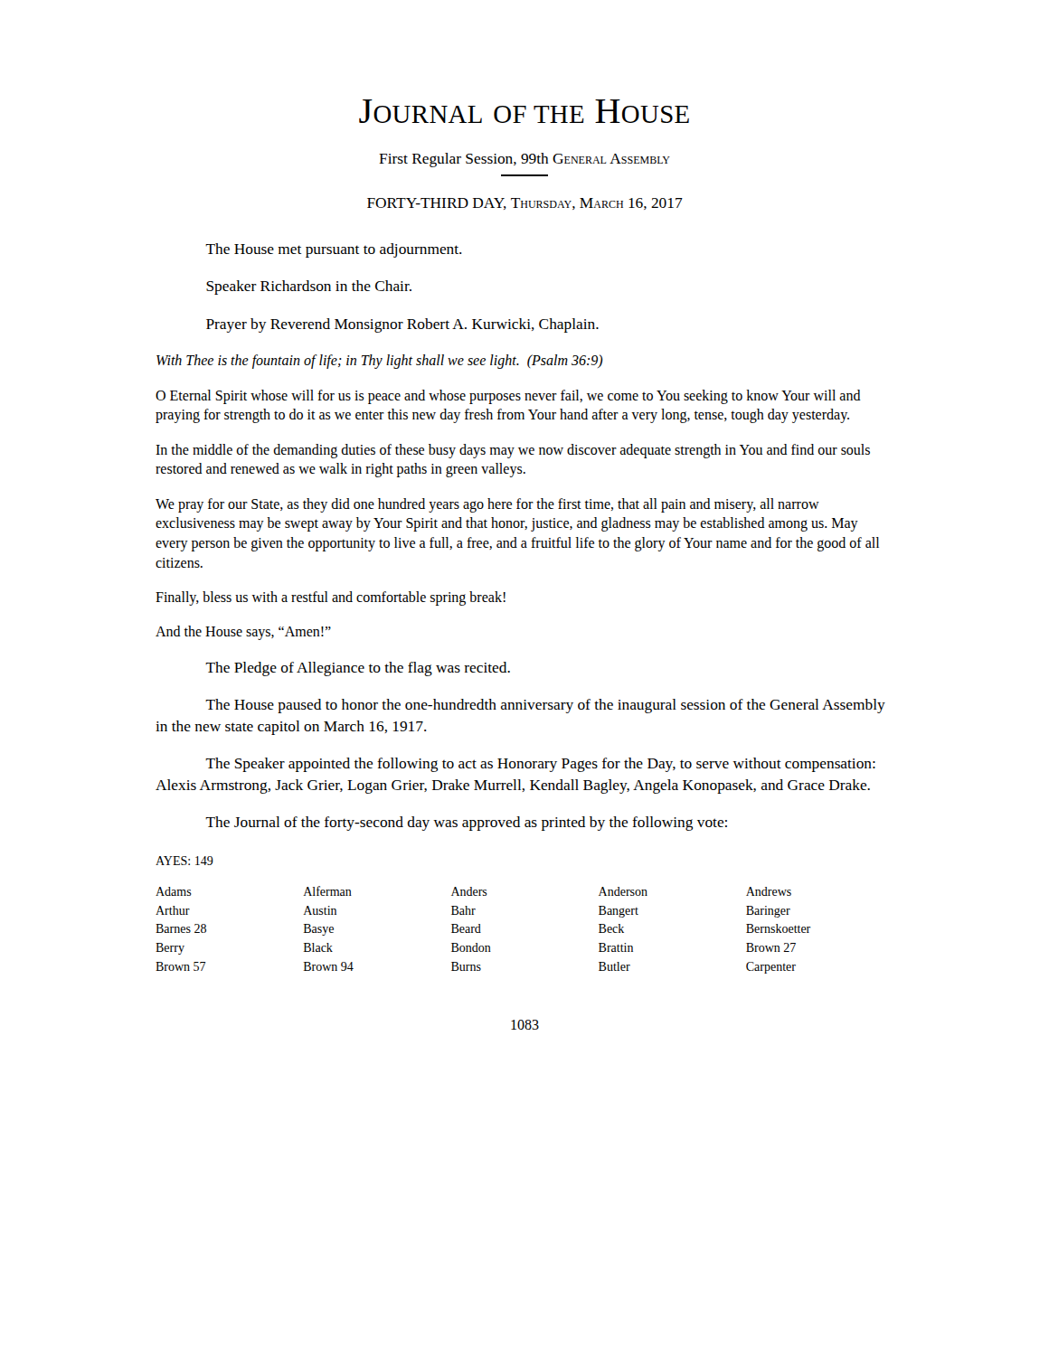JOURNAL OF THE HOUSE
First Regular Session, 99th General Assembly
FORTY-THIRD DAY, Thursday, March 16, 2017
The House met pursuant to adjournment.
Speaker Richardson in the Chair.
Prayer by Reverend Monsignor Robert A. Kurwicki, Chaplain.
With Thee is the fountain of life; in Thy light shall we see light. (Psalm 36:9)
O Eternal Spirit whose will for us is peace and whose purposes never fail, we come to You seeking to know Your will and praying for strength to do it as we enter this new day fresh from Your hand after a very long, tense, tough day yesterday.
In the middle of the demanding duties of these busy days may we now discover adequate strength in You and find our souls restored and renewed as we walk in right paths in green valleys.
We pray for our State, as they did one hundred years ago here for the first time, that all pain and misery, all narrow exclusiveness may be swept away by Your Spirit and that honor, justice, and gladness may be established among us. May every person be given the opportunity to live a full, a free, and a fruitful life to the glory of Your name and for the good of all citizens.
Finally, bless us with a restful and comfortable spring break!
And the House says, “Amen!”
The Pledge of Allegiance to the flag was recited.
The House paused to honor the one-hundredth anniversary of the inaugural session of the General Assembly in the new state capitol on March 16, 1917.
The Speaker appointed the following to act as Honorary Pages for the Day, to serve without compensation: Alexis Armstrong, Jack Grier, Logan Grier, Drake Murrell, Kendall Bagley, Angela Konopasek, and Grace Drake.
The Journal of the forty-second day was approved as printed by the following vote:
AYES: 149
| Adams | Alferman | Anders | Anderson | Andrews |
| Arthur | Austin | Bahr | Bangert | Baringer |
| Barnes 28 | Basye | Beard | Beck | Bernskoetter |
| Berry | Black | Bondon | Brattin | Brown 27 |
| Brown 57 | Brown 94 | Burns | Butler | Carpenter |
1083